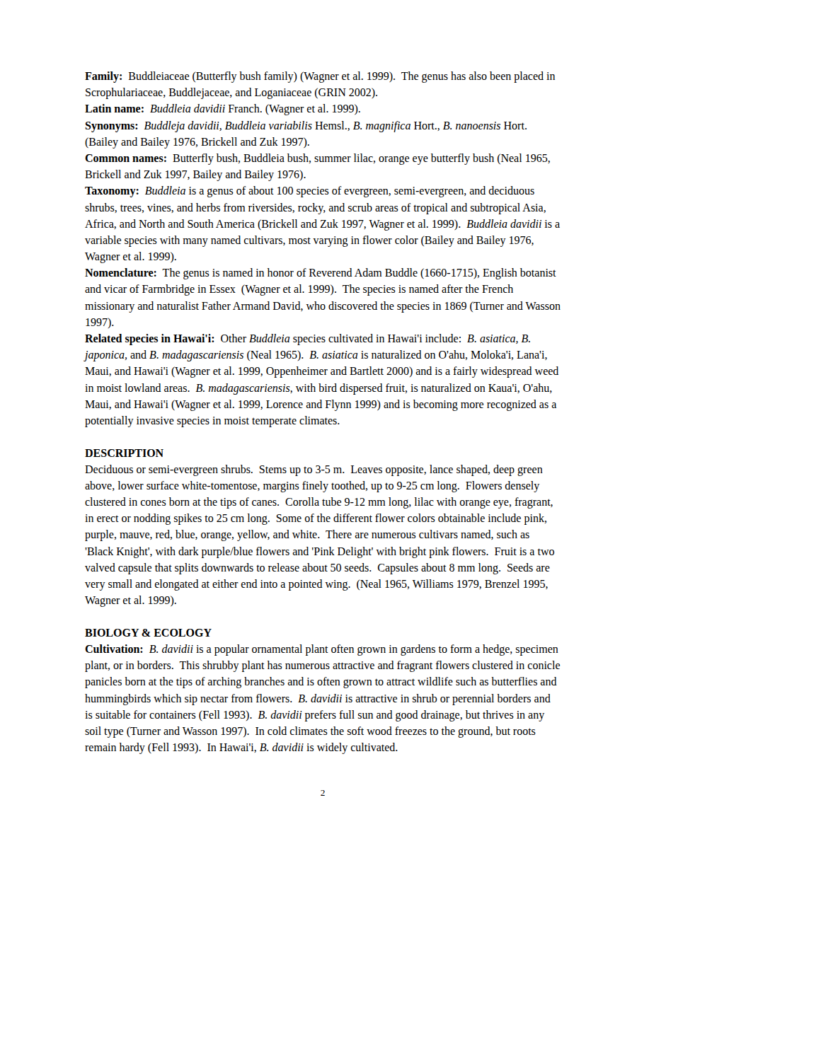Family: Buddleiaceae (Butterfly bush family) (Wagner et al. 1999). The genus has also been placed in Scrophulariaceae, Buddlejaceae, and Loganiaceae (GRIN 2002).
Latin name: Buddleia davidii Franch. (Wagner et al. 1999).
Synonyms: Buddleja davidii, Buddleia variabilis Hemsl., B. magnifica Hort., B. nanoensis Hort. (Bailey and Bailey 1976, Brickell and Zuk 1997).
Common names: Butterfly bush, Buddleia bush, summer lilac, orange eye butterfly bush (Neal 1965, Brickell and Zuk 1997, Bailey and Bailey 1976).
Taxonomy: Buddleia is a genus of about 100 species of evergreen, semi-evergreen, and deciduous shrubs, trees, vines, and herbs from riversides, rocky, and scrub areas of tropical and subtropical Asia, Africa, and North and South America (Brickell and Zuk 1997, Wagner et al. 1999). Buddleia davidii is a variable species with many named cultivars, most varying in flower color (Bailey and Bailey 1976, Wagner et al. 1999).
Nomenclature: The genus is named in honor of Reverend Adam Buddle (1660-1715), English botanist and vicar of Farmbridge in Essex (Wagner et al. 1999). The species is named after the French missionary and naturalist Father Armand David, who discovered the species in 1869 (Turner and Wasson 1997).
Related species in Hawai'i: Other Buddleia species cultivated in Hawai'i include: B. asiatica, B. japonica, and B. madagascariensis (Neal 1965). B. asiatica is naturalized on O'ahu, Moloka'i, Lana'i, Maui, and Hawai'i (Wagner et al. 1999, Oppenheimer and Bartlett 2000) and is a fairly widespread weed in moist lowland areas. B. madagascariensis, with bird dispersed fruit, is naturalized on Kaua'i, O'ahu, Maui, and Hawai'i (Wagner et al. 1999, Lorence and Flynn 1999) and is becoming more recognized as a potentially invasive species in moist temperate climates.
DESCRIPTION
Deciduous or semi-evergreen shrubs. Stems up to 3-5 m. Leaves opposite, lance shaped, deep green above, lower surface white-tomentose, margins finely toothed, up to 9-25 cm long. Flowers densely clustered in cones born at the tips of canes. Corolla tube 9-12 mm long, lilac with orange eye, fragrant, in erect or nodding spikes to 25 cm long. Some of the different flower colors obtainable include pink, purple, mauve, red, blue, orange, yellow, and white. There are numerous cultivars named, such as 'Black Knight', with dark purple/blue flowers and 'Pink Delight' with bright pink flowers. Fruit is a two valved capsule that splits downwards to release about 50 seeds. Capsules about 8 mm long. Seeds are very small and elongated at either end into a pointed wing. (Neal 1965, Williams 1979, Brenzel 1995, Wagner et al. 1999).
BIOLOGY & ECOLOGY
Cultivation: B. davidii is a popular ornamental plant often grown in gardens to form a hedge, specimen plant, or in borders. This shrubby plant has numerous attractive and fragrant flowers clustered in conicle panicles born at the tips of arching branches and is often grown to attract wildlife such as butterflies and hummingbirds which sip nectar from flowers. B. davidii is attractive in shrub or perennial borders and is suitable for containers (Fell 1993). B. davidii prefers full sun and good drainage, but thrives in any soil type (Turner and Wasson 1997). In cold climates the soft wood freezes to the ground, but roots remain hardy (Fell 1993). In Hawai'i, B. davidii is widely cultivated.
2